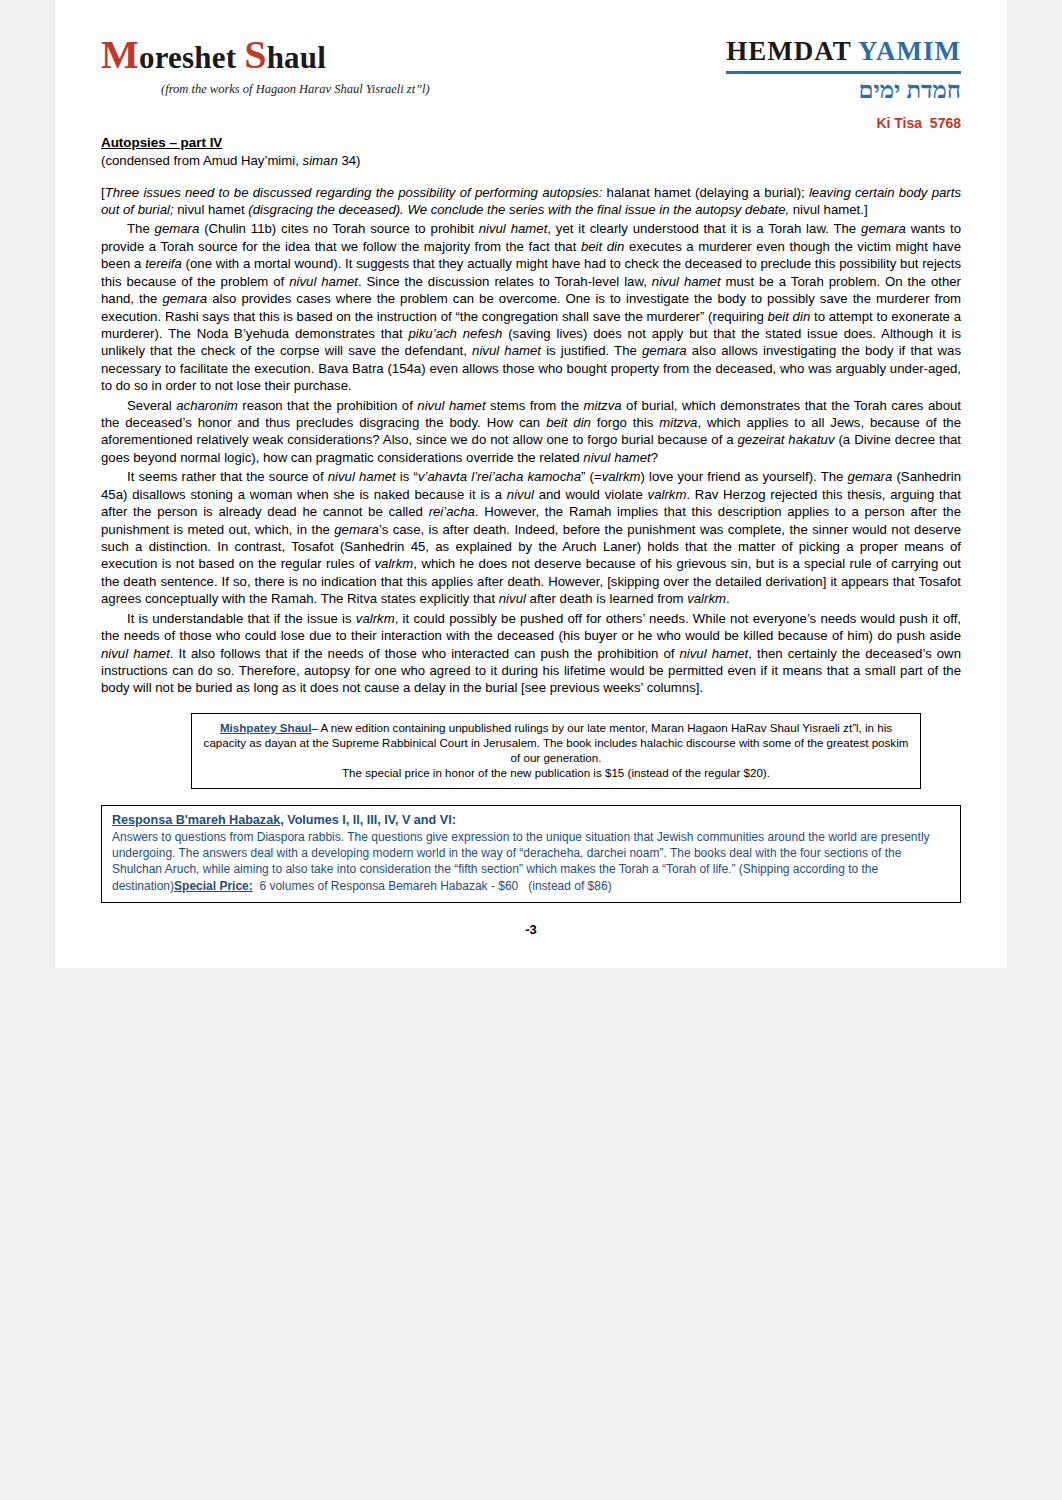Moreshet Shaul
(from the works of Hagaon Harav Shaul Yisraeli zt”l)
HEMDAT YAMIM
חמדת ימים
Ki Tisa 5768
Autopsies – part IV
(condensed from Amud Hay’mimi, siman 34)
[Three issues need to be discussed regarding the possibility of performing autopsies: halanat hamet (delaying a burial); leaving certain body parts out of burial; nivul hamet (disgracing the deceased). We conclude the series with the final issue in the autopsy debate, nivul hamet.]
The gemara (Chulin 11b) cites no Torah source to prohibit nivul hamet, yet it clearly understood that it is a Torah law. The gemara wants to provide a Torah source for the idea that we follow the majority from the fact that beit din executes a murderer even though the victim might have been a tereifa (one with a mortal wound). It suggests that they actually might have had to check the deceased to preclude this possibility but rejects this because of the problem of nivul hamet. Since the discussion relates to Torah-level law, nivul hamet must be a Torah problem. On the other hand, the gemara also provides cases where the problem can be overcome. One is to investigate the body to possibly save the murderer from execution. Rashi says that this is based on the instruction of “the congregation shall save the murderer” (requiring beit din to attempt to exonerate a murderer). The Noda B’yehuda demonstrates that piku’ach nefesh (saving lives) does not apply but that the stated issue does. Although it is unlikely that the check of the corpse will save the defendant, nivul hamet is justified. The gemara also allows investigating the body if that was necessary to facilitate the execution. Bava Batra (154a) even allows those who bought property from the deceased, who was arguably under-aged, to do so in order to not lose their purchase.
Several acharonim reason that the prohibition of nivul hamet stems from the mitzva of burial, which demonstrates that the Torah cares about the deceased’s honor and thus precludes disgracing the body. How can beit din forgo this mitzva, which applies to all Jews, because of the aforementioned relatively weak considerations? Also, since we do not allow one to forgo burial because of a gezeirat hakatuv (a Divine decree that goes beyond normal logic), how can pragmatic considerations override the related nivul hamet?
It seems rather that the source of nivul hamet is “v’ahavta l’rei’acha kamocha” (=valrkm) love your friend as yourself). The gemara (Sanhedrin 45a) disallows stoning a woman when she is naked because it is a nivul and would violate valrkm. Rav Herzog rejected this thesis, arguing that after the person is already dead he cannot be called rei’acha. However, the Ramah implies that this description applies to a person after the punishment is meted out, which, in the gemara’s case, is after death. Indeed, before the punishment was complete, the sinner would not deserve such a distinction. In contrast, Tosafot (Sanhedrin 45, as explained by the Aruch Laner) holds that the matter of picking a proper means of execution is not based on the regular rules of valrkm, which he does not deserve because of his grievous sin, but is a special rule of carrying out the death sentence. If so, there is no indication that this applies after death. However, [skipping over the detailed derivation] it appears that Tosafot agrees conceptually with the Ramah. The Ritva states explicitly that nivul after death is learned from valrkm.
It is understandable that if the issue is valrkm, it could possibly be pushed off for others’ needs. While not everyone’s needs would push it off, the needs of those who could lose due to their interaction with the deceased (his buyer or he who would be killed because of him) do push aside nivul hamet. It also follows that if the needs of those who interacted can push the prohibition of nivul hamet, then certainly the deceased’s own instructions can do so. Therefore, autopsy for one who agreed to it during his lifetime would be permitted even if it means that a small part of the body will not be buried as long as it does not cause a delay in the burial [see previous weeks’ columns].
Mishpatey Shaul– A new edition containing unpublished rulings by our late mentor, Maran Hagaon HaRav Shaul Yisraeli zt”l, in his capacity as dayan at the Supreme Rabbinical Court in Jerusalem. The book includes halachic discourse with some of the greatest poskim of our generation.
The special price in honor of the new publication is $15 (instead of the regular $20).
Responsa B'mareh Habazak, Volumes I, II, III, IV, V and VI:
Answers to questions from Diaspora rabbis. The questions give expression to the unique situation that Jewish communities around the world are presently undergoing. The answers deal with a developing modern world in the way of “deracheha, darchei noam”. The books deal with the four sections of the Shulchan Aruch, while aiming to also take into consideration the “fifth section” which makes the Torah a “Torah of life.” (Shipping according to the destination)Special Price: 6 volumes of Responsa Bemareh Habazak - $60 (instead of $86)
-3